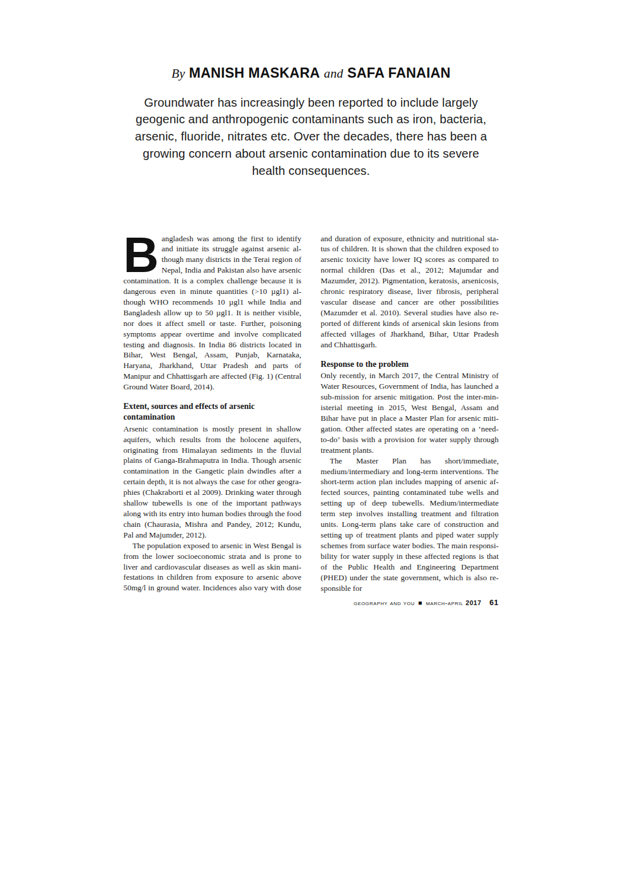By MANISH MASKARA and SAFA FANAIAN
Groundwater has increasingly been reported to include largely geogenic and anthropogenic contaminants such as iron, bacteria, arsenic, fluoride, nitrates etc. Over the decades, there has been a growing concern about arsenic contamination due to its severe health consequences.
Bangladesh was among the first to identify and initiate its struggle against arsenic although many districts in the Terai region of Nepal, India and Pakistan also have arsenic contamination. It is a complex challenge because it is dangerous even in minute quantities (>10 µgl1) although WHO recommends 10 µgl1 while India and Bangladesh allow up to 50 µgl1. It is neither visible, nor does it affect smell or taste. Further, poisoning symptoms appear overtime and involve complicated testing and diagnosis. In India 86 districts located in Bihar, West Bengal, Assam, Punjab, Karnataka, Haryana, Jharkhand, Uttar Pradesh and parts of Manipur and Chhattisgarh are affected (Fig. 1) (Central Ground Water Board, 2014).
Extent, sources and effects of arsenic contamination
Arsenic contamination is mostly present in shallow aquifers, which results from the holocene aquifers, originating from Himalayan sediments in the fluvial plains of Ganga-Brahmaputra in India. Though arsenic contamination in the Gangetic plain dwindles after a certain depth, it is not always the case for other geographies (Chakraborti et al 2009). Drinking water through shallow tubewells is one of the important pathways along with its entry into human bodies through the food chain (Chaurasia, Mishra and Pandey, 2012; Kundu, Pal and Majumder, 2012).
The population exposed to arsenic in West Bengal is from the lower socioeconomic strata and is prone to liver and cardiovascular diseases as well as skin manifestations in children from exposure to arsenic above 50mg/l in ground water. Incidences also vary with dose and duration of exposure, ethnicity and nutritional status of children. It is shown that the children exposed to arsenic toxicity have lower IQ scores as compared to normal children (Das et al., 2012; Majumdar and Mazumder, 2012). Pigmentation, keratosis, arsenicosis, chronic respiratory disease, liver fibrosis, peripheral vascular disease and cancer are other possibilities (Mazumder et al. 2010). Several studies have also reported of different kinds of arsenical skin lesions from affected villages of Jharkhand, Bihar, Uttar Pradesh and Chhattisgarh.
Response to the problem
Only recently, in March 2017, the Central Ministry of Water Resources, Government of India, has launched a sub-mission for arsenic mitigation. Post the inter-ministerial meeting in 2015, West Bengal, Assam and Bihar have put in place a Master Plan for arsenic mitigation. Other affected states are operating on a ‘need-to-do’ basis with a provision for water supply through treatment plants.
The Master Plan has short/immediate, medium/intermediary and long-term interventions. The short-term action plan includes mapping of arsenic affected sources, painting contaminated tube wells and setting up of deep tubewells. Medium/intermediate term step involves installing treatment and filtration units. Long-term plans take care of construction and setting up of treatment plants and piped water supply schemes from surface water bodies. The main responsibility for water supply in these affected regions is that of the Public Health and Engineering Department (PHED) under the state government, which is also responsible for
GEOGRAPHY AND YOU■MARCH-APRIL 201761